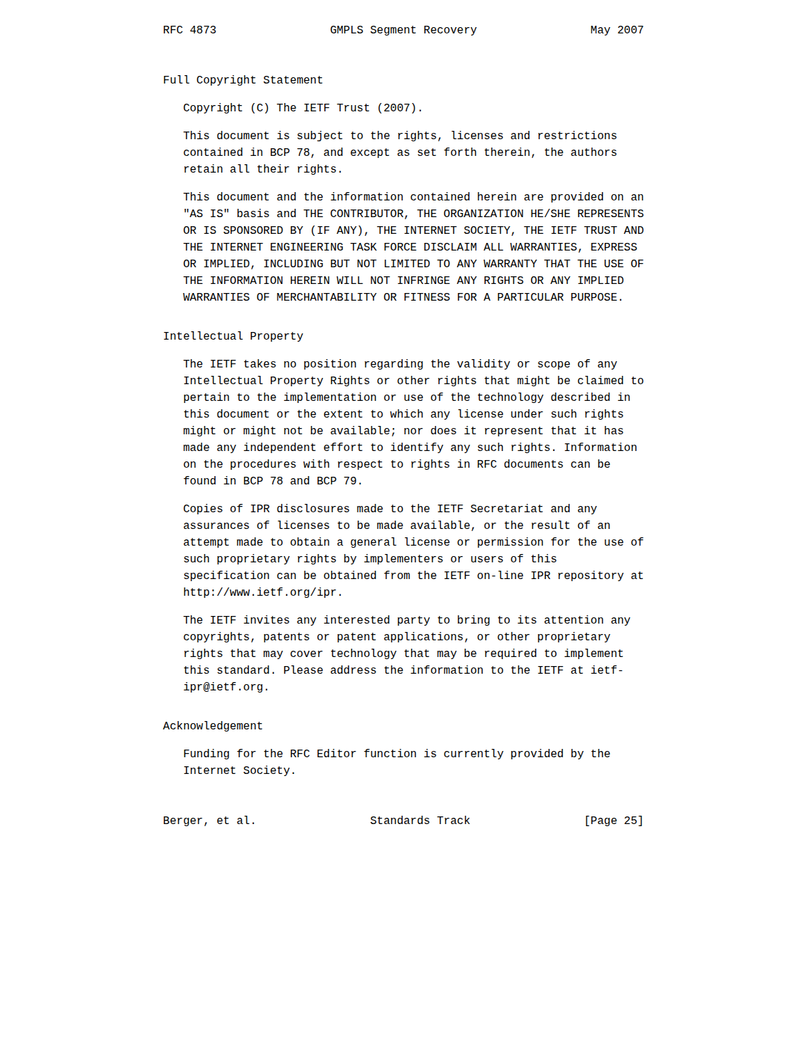RFC 4873 GMPLS Segment Recovery May 2007
Full Copyright Statement
Copyright (C) The IETF Trust (2007).
This document is subject to the rights, licenses and restrictions contained in BCP 78, and except as set forth therein, the authors retain all their rights.
This document and the information contained herein are provided on an "AS IS" basis and THE CONTRIBUTOR, THE ORGANIZATION HE/SHE REPRESENTS OR IS SPONSORED BY (IF ANY), THE INTERNET SOCIETY, THE IETF TRUST AND THE INTERNET ENGINEERING TASK FORCE DISCLAIM ALL WARRANTIES, EXPRESS OR IMPLIED, INCLUDING BUT NOT LIMITED TO ANY WARRANTY THAT THE USE OF THE INFORMATION HEREIN WILL NOT INFRINGE ANY RIGHTS OR ANY IMPLIED WARRANTIES OF MERCHANTABILITY OR FITNESS FOR A PARTICULAR PURPOSE.
Intellectual Property
The IETF takes no position regarding the validity or scope of any Intellectual Property Rights or other rights that might be claimed to pertain to the implementation or use of the technology described in this document or the extent to which any license under such rights might or might not be available; nor does it represent that it has made any independent effort to identify any such rights. Information on the procedures with respect to rights in RFC documents can be found in BCP 78 and BCP 79.
Copies of IPR disclosures made to the IETF Secretariat and any assurances of licenses to be made available, or the result of an attempt made to obtain a general license or permission for the use of such proprietary rights by implementers or users of this specification can be obtained from the IETF on-line IPR repository at http://www.ietf.org/ipr.
The IETF invites any interested party to bring to its attention any copyrights, patents or patent applications, or other proprietary rights that may cover technology that may be required to implement this standard. Please address the information to the IETF at ietf-ipr@ietf.org.
Acknowledgement
Funding for the RFC Editor function is currently provided by the Internet Society.
Berger, et al. Standards Track [Page 25]